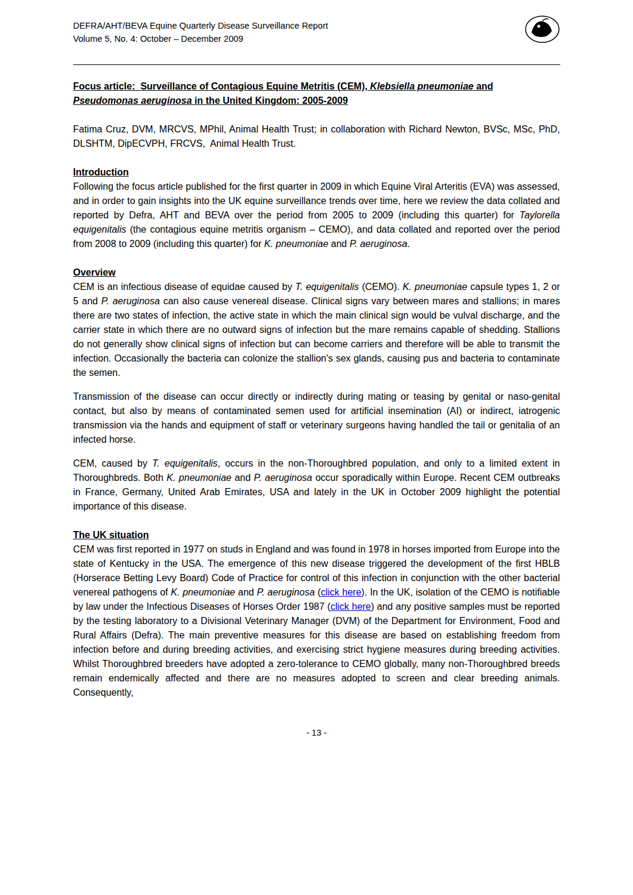DEFRA/AHT/BEVA Equine Quarterly Disease Surveillance Report
Volume 5, No. 4: October – December 2009
Focus article: Surveillance of Contagious Equine Metritis (CEM), Klebsiella pneumoniae and Pseudomonas aeruginosa in the United Kingdom: 2005-2009
Fatima Cruz, DVM, MRCVS, MPhil, Animal Health Trust; in collaboration with Richard Newton, BVSc, MSc, PhD, DLSHTM, DipECVPH, FRCVS, Animal Health Trust.
Introduction
Following the focus article published for the first quarter in 2009 in which Equine Viral Arteritis (EVA) was assessed, and in order to gain insights into the UK equine surveillance trends over time, here we review the data collated and reported by Defra, AHT and BEVA over the period from 2005 to 2009 (including this quarter) for Taylorella equigenitalis (the contagious equine metritis organism – CEMO), and data collated and reported over the period from 2008 to 2009 (including this quarter) for K. pneumoniae and P. aeruginosa.
Overview
CEM is an infectious disease of equidae caused by T. equigenitalis (CEMO). K. pneumoniae capsule types 1, 2 or 5 and P. aeruginosa can also cause venereal disease. Clinical signs vary between mares and stallions; in mares there are two states of infection, the active state in which the main clinical sign would be vulval discharge, and the carrier state in which there are no outward signs of infection but the mare remains capable of shedding. Stallions do not generally show clinical signs of infection but can become carriers and therefore will be able to transmit the infection. Occasionally the bacteria can colonize the stallion's sex glands, causing pus and bacteria to contaminate the semen.
Transmission of the disease can occur directly or indirectly during mating or teasing by genital or naso-genital contact, but also by means of contaminated semen used for artificial insemination (AI) or indirect, iatrogenic transmission via the hands and equipment of staff or veterinary surgeons having handled the tail or genitalia of an infected horse.
CEM, caused by T. equigenitalis, occurs in the non-Thoroughbred population, and only to a limited extent in Thoroughbreds. Both K. pneumoniae and P. aeruginosa occur sporadically within Europe. Recent CEM outbreaks in France, Germany, United Arab Emirates, USA and lately in the UK in October 2009 highlight the potential importance of this disease.
The UK situation
CEM was first reported in 1977 on studs in England and was found in 1978 in horses imported from Europe into the state of Kentucky in the USA. The emergence of this new disease triggered the development of the first HBLB (Horserace Betting Levy Board) Code of Practice for control of this infection in conjunction with the other bacterial venereal pathogens of K. pneumoniae and P. aeruginosa (click here). In the UK, isolation of the CEMO is notifiable by law under the Infectious Diseases of Horses Order 1987 (click here) and any positive samples must be reported by the testing laboratory to a Divisional Veterinary Manager (DVM) of the Department for Environment, Food and Rural Affairs (Defra). The main preventive measures for this disease are based on establishing freedom from infection before and during breeding activities, and exercising strict hygiene measures during breeding activities. Whilst Thoroughbred breeders have adopted a zero-tolerance to CEMO globally, many non-Thoroughbred breeds remain endemically affected and there are no measures adopted to screen and clear breeding animals. Consequently,
- 13 -